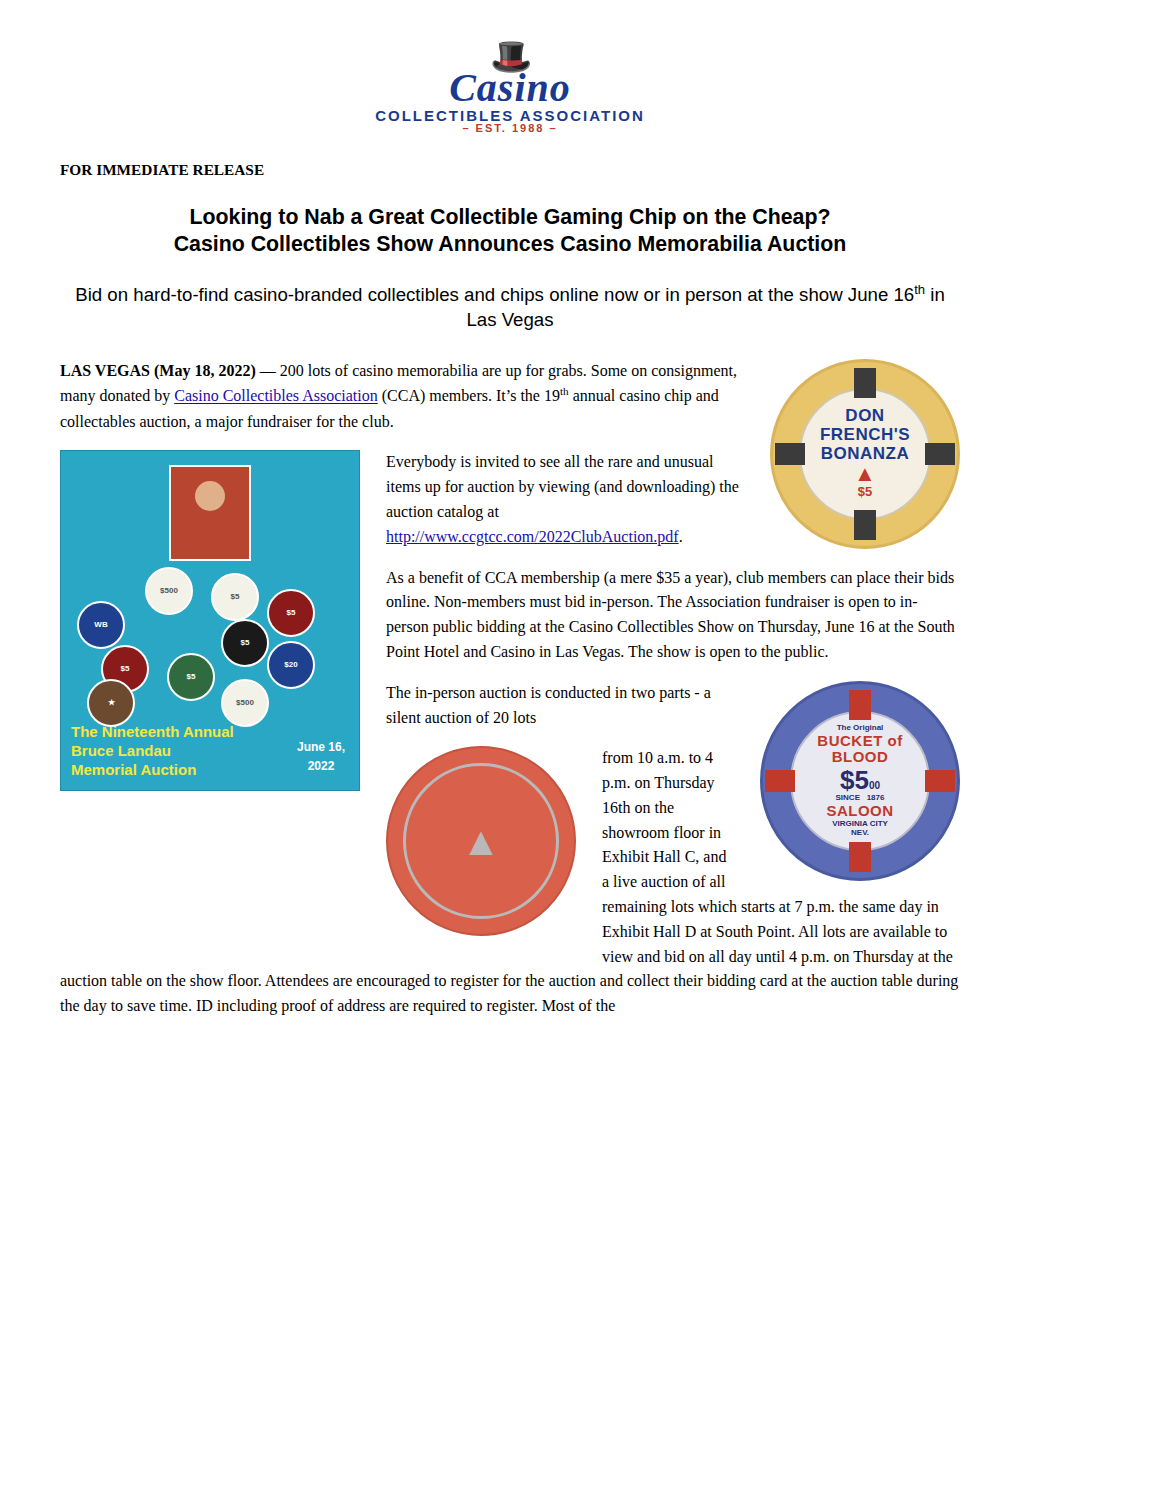🎩
Casino COLLECTIBLES ASSOCIATION – EST. 1988 –
FOR IMMEDIATE RELEASE
Looking to Nab a Great Collectible Gaming Chip on the Cheap?
Casino Collectibles Show Announces Casino Memorabilia Auction
Bid on hard-to-find casino-branded collectibles and chips online now or in person at the show June 16th in Las Vegas
DON FRENCH'S
BONANZA
▲
$5
LAS VEGAS (May 18, 2022) — 200 lots of casino memorabilia are up for grabs. Some on consignment, many donated by Casino Collectibles Association (CCA) members. It’s the 19th annual casino chip and collectables auction, a major fundraiser for the club.
WB
$500
$5
$5
$5
$5
$5
$20
★
$500
The Nineteenth Annual
Bruce Landau
Memorial Auction
June 16,
2022
Everybody is invited to see all the rare and unusual items up for auction by viewing (and downloading) the auction catalog at http://www.ccgtcc.com/2022ClubAuction.pdf.
As a benefit of CCA membership (a mere $35 a year), club members can place their bids online. Non-members must bid in-person. The Association fundraiser is open to in-person public bidding at the Casino Collectibles Show on Thursday, June 16 at the South Point Hotel and Casino in Las Vegas. The show is open to the public.
The Original
BUCKET of BLOOD
$500
SINCE 1876
SALOON
VIRGINIA CITY
NEV.
The in-person auction is conducted in two parts - a silent auction of 20 lots
▲
from 10 a.m. to 4 p.m. on Thursday 16th on the showroom floor in Exhibit Hall C, and a live auction of all remaining lots which starts at 7 p.m. the same day in Exhibit Hall D at South Point. All lots are available to view and bid on all day until 4 p.m. on Thursday at the auction table on the show floor. Attendees are encouraged to register for the auction and collect their bidding card at the auction table during the day to save time. ID including proof of address are required to register. Most of the